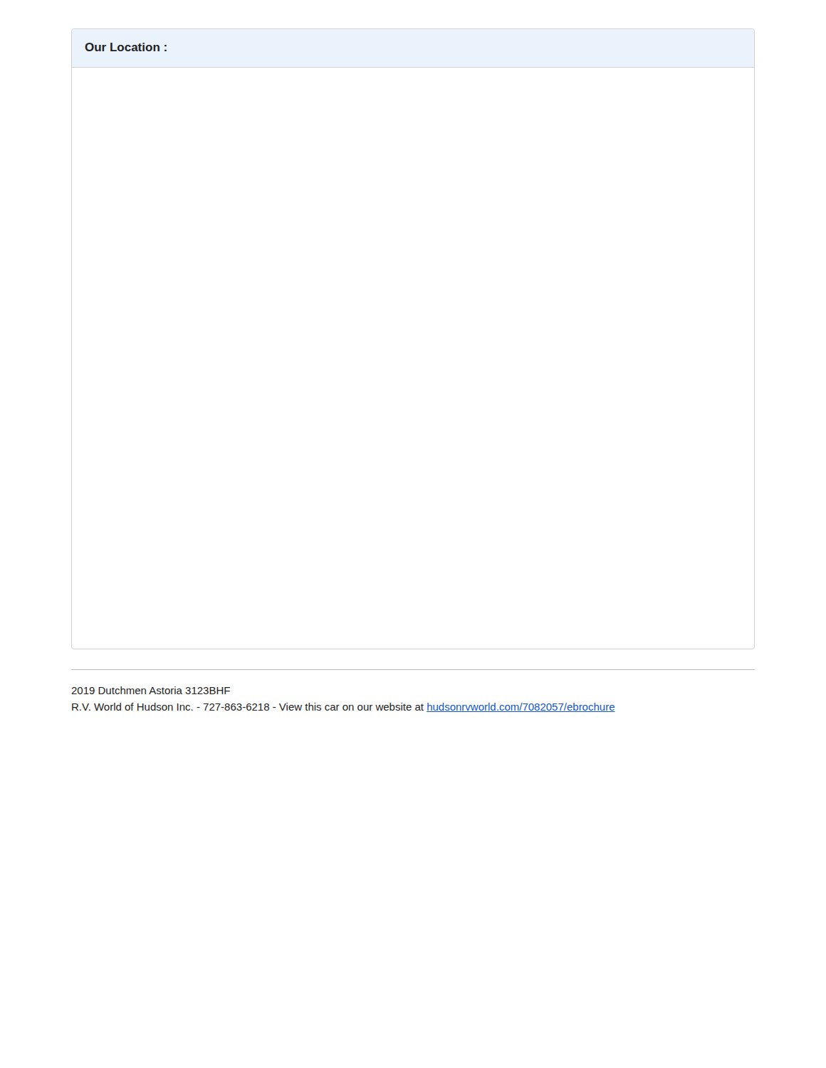Our Location :
2019 Dutchmen Astoria 3123BHF
R.V. World of Hudson Inc. - 727-863-6218 - View this car on our website at hudsonrvworld.com/7082057/ebrochure